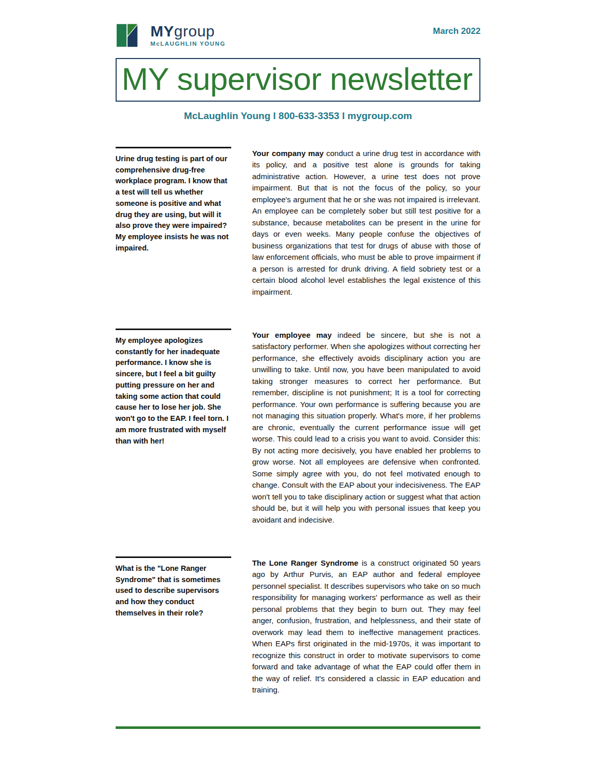MYgroup
McLAUGHLIN YOUNG
March 2022
MY supervisor newsletter
McLaughlin Young l 800-633-3353 l mygroup.com
Urine drug testing is part of our comprehensive drug-free workplace program. I know that a test will tell us whether someone is positive and what drug they are using, but will it also prove they were impaired? My employee insists he was not impaired.
Your company may conduct a urine drug test in accordance with its policy, and a positive test alone is grounds for taking administrative action. However, a urine test does not prove impairment. But that is not the focus of the policy, so your employee's argument that he or she was not impaired is irrelevant. An employee can be completely sober but still test positive for a substance, because metabolites can be present in the urine for days or even weeks. Many people confuse the objectives of business organizations that test for drugs of abuse with those of law enforcement officials, who must be able to prove impairment if a person is arrested for drunk driving. A field sobriety test or a certain blood alcohol level establishes the legal existence of this impairment.
My employee apologizes constantly for her inadequate performance. I know she is sincere, but I feel a bit guilty putting pressure on her and taking some action that could cause her to lose her job. She won't go to the EAP. I feel torn. I am more frustrated with myself than with her!
Your employee may indeed be sincere, but she is not a satisfactory performer. When she apologizes without correcting her performance, she effectively avoids disciplinary action you are unwilling to take. Until now, you have been manipulated to avoid taking stronger measures to correct her performance. But remember, discipline is not punishment; It is a tool for correcting performance. Your own performance is suffering because you are not managing this situation properly. What's more, if her problems are chronic, eventually the current performance issue will get worse. This could lead to a crisis you want to avoid. Consider this: By not acting more decisively, you have enabled her problems to grow worse. Not all employees are defensive when confronted. Some simply agree with you, do not feel motivated enough to change. Consult with the EAP about your indecisiveness. The EAP won't tell you to take disciplinary action or suggest what that action should be, but it will help you with personal issues that keep you avoidant and indecisive.
What is the "Lone Ranger Syndrome" that is sometimes used to describe supervisors and how they conduct themselves in their role?
The Lone Ranger Syndrome is a construct originated 50 years ago by Arthur Purvis, an EAP author and federal employee personnel specialist. It describes supervisors who take on so much responsibility for managing workers' performance as well as their personal problems that they begin to burn out. They may feel anger, confusion, frustration, and helplessness, and their state of overwork may lead them to ineffective management practices. When EAPs first originated in the mid-1970s, it was important to recognize this construct in order to motivate supervisors to come forward and take advantage of what the EAP could offer them in the way of relief. It's considered a classic in EAP education and training.